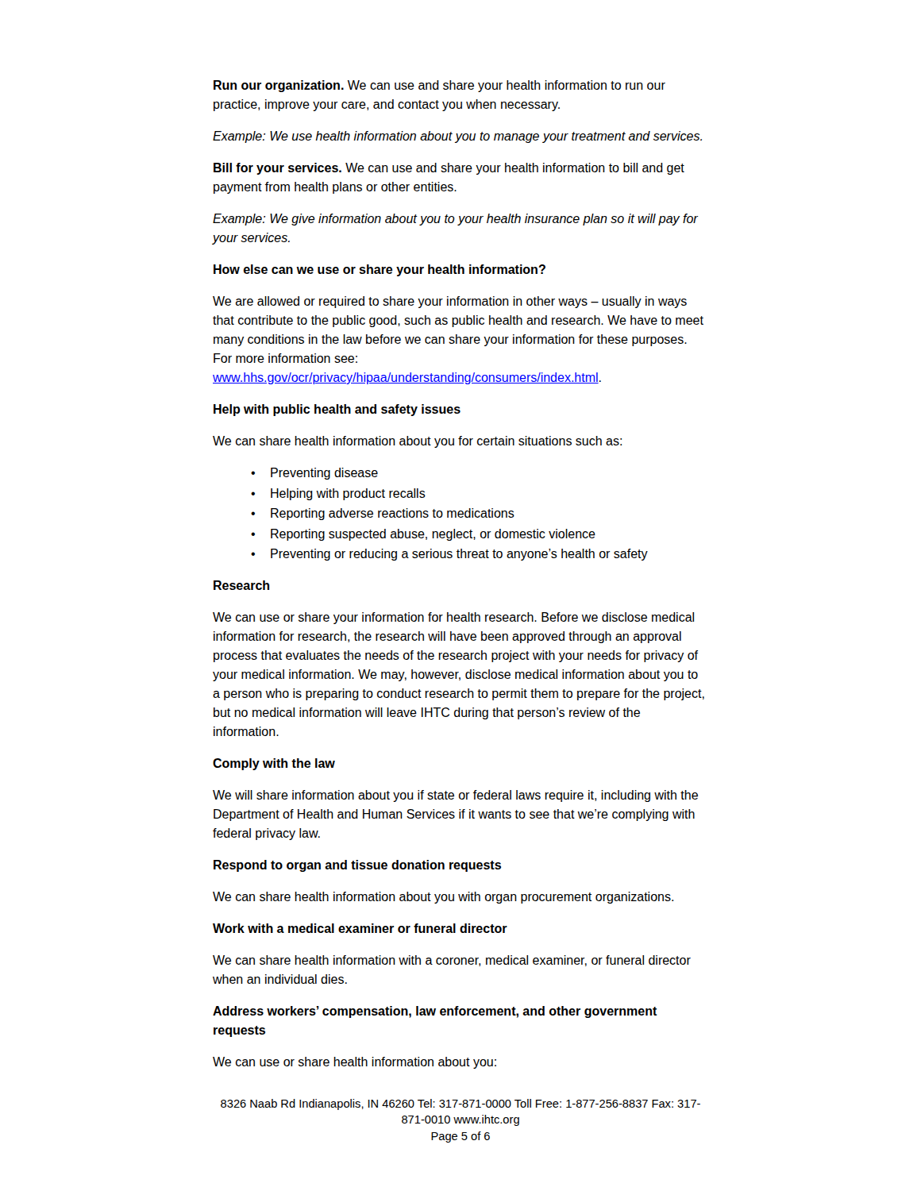Run our organization. We can use and share your health information to run our practice, improve your care, and contact you when necessary.
Example: We use health information about you to manage your treatment and services.
Bill for your services. We can use and share your health information to bill and get payment from health plans or other entities.
Example: We give information about you to your health insurance plan so it will pay for your services.
How else can we use or share your health information?
We are allowed or required to share your information in other ways – usually in ways that contribute to the public good, such as public health and research. We have to meet many conditions in the law before we can share your information for these purposes. For more information see:
www.hhs.gov/ocr/privacy/hipaa/understanding/consumers/index.html.
Help with public health and safety issues
We can share health information about you for certain situations such as:
Preventing disease
Helping with product recalls
Reporting adverse reactions to medications
Reporting suspected abuse, neglect, or domestic violence
Preventing or reducing a serious threat to anyone’s health or safety
Research
We can use or share your information for health research. Before we disclose medical information for research, the research will have been approved through an approval process that evaluates the needs of the research project with your needs for privacy of your medical information. We may, however, disclose medical information about you to a person who is preparing to conduct research to permit them to prepare for the project, but no medical information will leave IHTC during that person’s review of the information.
Comply with the law
We will share information about you if state or federal laws require it, including with the Department of Health and Human Services if it wants to see that we’re complying with federal privacy law.
Respond to organ and tissue donation requests
We can share health information about you with organ procurement organizations.
Work with a medical examiner or funeral director
We can share health information with a coroner, medical examiner, or funeral director when an individual dies.
Address workers’ compensation, law enforcement, and other government requests
We can use or share health information about you:
8326 Naab Rd Indianapolis, IN 46260 Tel: 317-871-0000 Toll Free: 1-877-256-8837 Fax: 317-871-0010 www.ihtc.org
Page 5 of 6